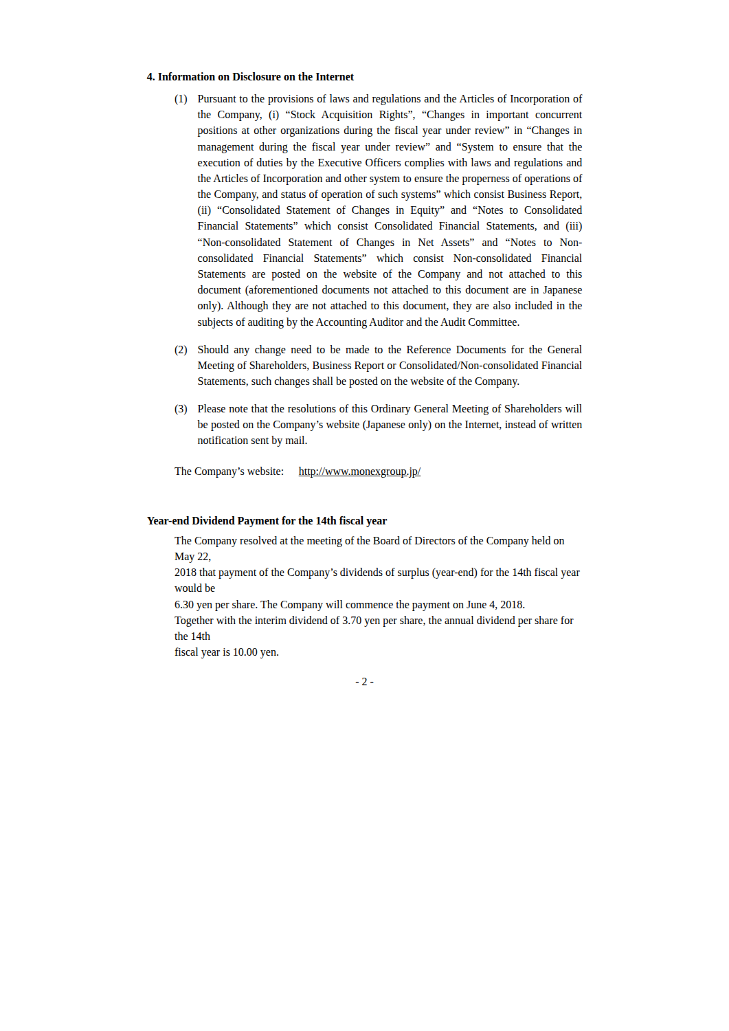4. Information on Disclosure on the Internet
(1) Pursuant to the provisions of laws and regulations and the Articles of Incorporation of the Company, (i) “Stock Acquisition Rights”, “Changes in important concurrent positions at other organizations during the fiscal year under review” in “Changes in management during the fiscal year under review” and “System to ensure that the execution of duties by the Executive Officers complies with laws and regulations and the Articles of Incorporation and other system to ensure the properness of operations of the Company, and status of operation of such systems” which consist Business Report, (ii) “Consolidated Statement of Changes in Equity” and “Notes to Consolidated Financial Statements” which consist Consolidated Financial Statements, and (iii) “Non-consolidated Statement of Changes in Net Assets” and “Notes to Non-consolidated Financial Statements” which consist Non-consolidated Financial Statements are posted on the website of the Company and not attached to this document (aforementioned documents not attached to this document are in Japanese only). Although they are not attached to this document, they are also included in the subjects of auditing by the Accounting Auditor and the Audit Committee.
(2) Should any change need to be made to the Reference Documents for the General Meeting of Shareholders, Business Report or Consolidated/Non-consolidated Financial Statements, such changes shall be posted on the website of the Company.
(3) Please note that the resolutions of this Ordinary General Meeting of Shareholders will be posted on the Company’s website (Japanese only) on the Internet, instead of written notification sent by mail.
The Company’s website: http://www.monexgroup.jp/
Year-end Dividend Payment for the 14th fiscal year
The Company resolved at the meeting of the Board of Directors of the Company held on May 22,
2018 that payment of the Company’s dividends of surplus (year-end) for the 14th fiscal year would be
6.30 yen per share. The Company will commence the payment on June 4, 2018.
Together with the interim dividend of 3.70 yen per share, the annual dividend per share for the 14th
fiscal year is 10.00 yen.
- 2 -